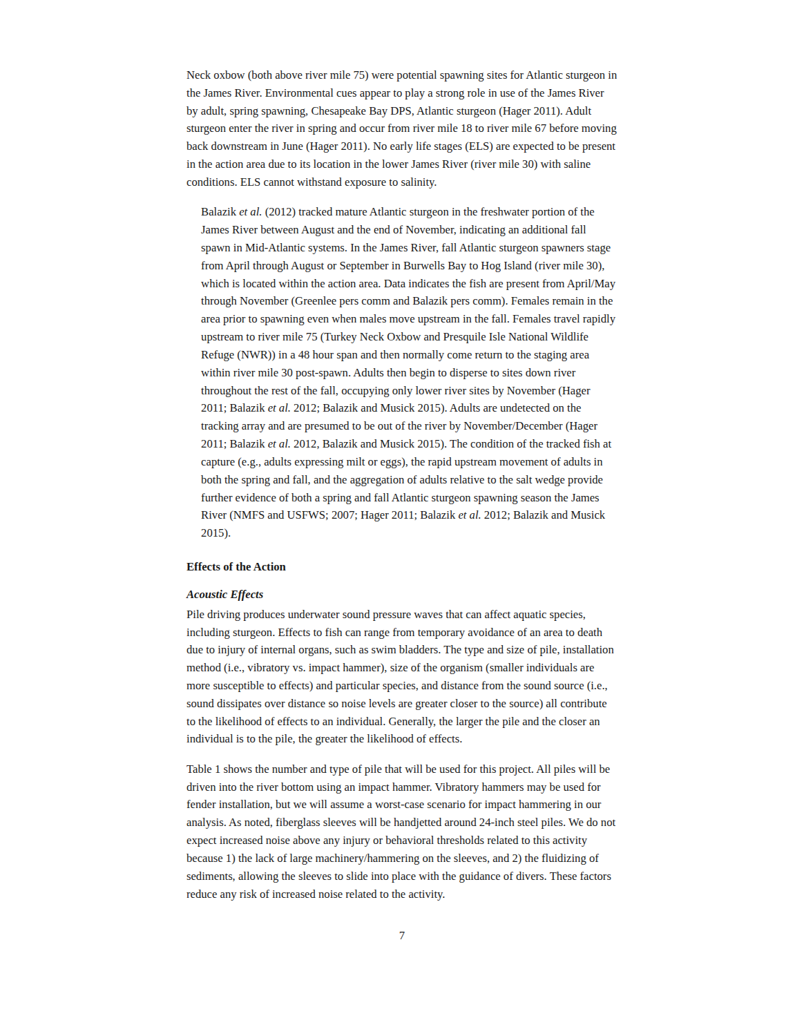Neck oxbow (both above river mile 75) were potential spawning sites for Atlantic sturgeon in the James River. Environmental cues appear to play a strong role in use of the James River by adult, spring spawning, Chesapeake Bay DPS, Atlantic sturgeon (Hager 2011). Adult sturgeon enter the river in spring and occur from river mile 18 to river mile 67 before moving back downstream in June (Hager 2011). No early life stages (ELS) are expected to be present in the action area due to its location in the lower James River (river mile 30) with saline conditions. ELS cannot withstand exposure to salinity.
Balazik et al. (2012) tracked mature Atlantic sturgeon in the freshwater portion of the James River between August and the end of November, indicating an additional fall spawn in Mid-Atlantic systems. In the James River, fall Atlantic sturgeon spawners stage from April through August or September in Burwells Bay to Hog Island (river mile 30), which is located within the action area. Data indicates the fish are present from April/May through November (Greenlee pers comm and Balazik pers comm). Females remain in the area prior to spawning even when males move upstream in the fall. Females travel rapidly upstream to river mile 75 (Turkey Neck Oxbow and Presquile Isle National Wildlife Refuge (NWR)) in a 48 hour span and then normally come return to the staging area within river mile 30 post-spawn. Adults then begin to disperse to sites down river throughout the rest of the fall, occupying only lower river sites by November (Hager 2011; Balazik et al. 2012; Balazik and Musick 2015). Adults are undetected on the tracking array and are presumed to be out of the river by November/December (Hager 2011; Balazik et al. 2012, Balazik and Musick 2015). The condition of the tracked fish at capture (e.g., adults expressing milt or eggs), the rapid upstream movement of adults in both the spring and fall, and the aggregation of adults relative to the salt wedge provide further evidence of both a spring and fall Atlantic sturgeon spawning season the James River (NMFS and USFWS; 2007; Hager 2011; Balazik et al. 2012; Balazik and Musick 2015).
Effects of the Action
Acoustic Effects
Pile driving produces underwater sound pressure waves that can affect aquatic species, including sturgeon. Effects to fish can range from temporary avoidance of an area to death due to injury of internal organs, such as swim bladders. The type and size of pile, installation method (i.e., vibratory vs. impact hammer), size of the organism (smaller individuals are more susceptible to effects) and particular species, and distance from the sound source (i.e., sound dissipates over distance so noise levels are greater closer to the source) all contribute to the likelihood of effects to an individual. Generally, the larger the pile and the closer an individual is to the pile, the greater the likelihood of effects.
Table 1 shows the number and type of pile that will be used for this project. All piles will be driven into the river bottom using an impact hammer. Vibratory hammers may be used for fender installation, but we will assume a worst-case scenario for impact hammering in our analysis. As noted, fiberglass sleeves will be handjetted around 24-inch steel piles. We do not expect increased noise above any injury or behavioral thresholds related to this activity because 1) the lack of large machinery/hammering on the sleeves, and 2) the fluidizing of sediments, allowing the sleeves to slide into place with the guidance of divers. These factors reduce any risk of increased noise related to the activity.
7